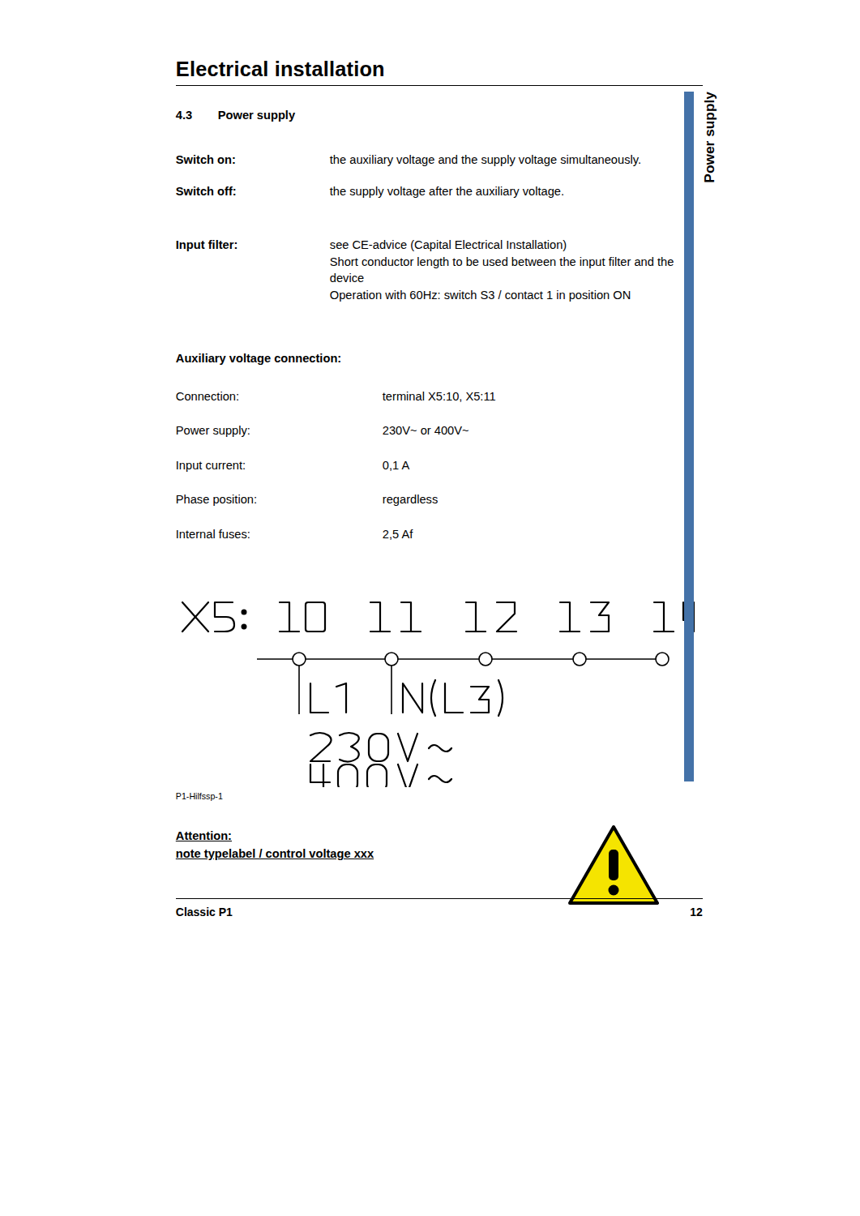Electrical installation
Power supply
4.3 Power supply
Switch on:
the auxiliary voltage and the supply voltage simultaneously.
Switch off:
the supply voltage after the auxiliary voltage.
Input filter:
see CE-advice (Capital Electrical Installation)
Short conductor length to be used between the input filter and the device
Operation with 60Hz: switch S3 / contact 1 in position ON
Auxiliary voltage connection:
| Connection: | terminal X5:10, X5:11 |
| Power supply: | 230V~ or 400V~ |
| Input current: | 0,1 A |
| Phase position: | regardless |
| Internal fuses: | 2,5 Af |
P1-Hilfssp-1
Attention:
note typelabel / control voltage xxx
Classic P1 12